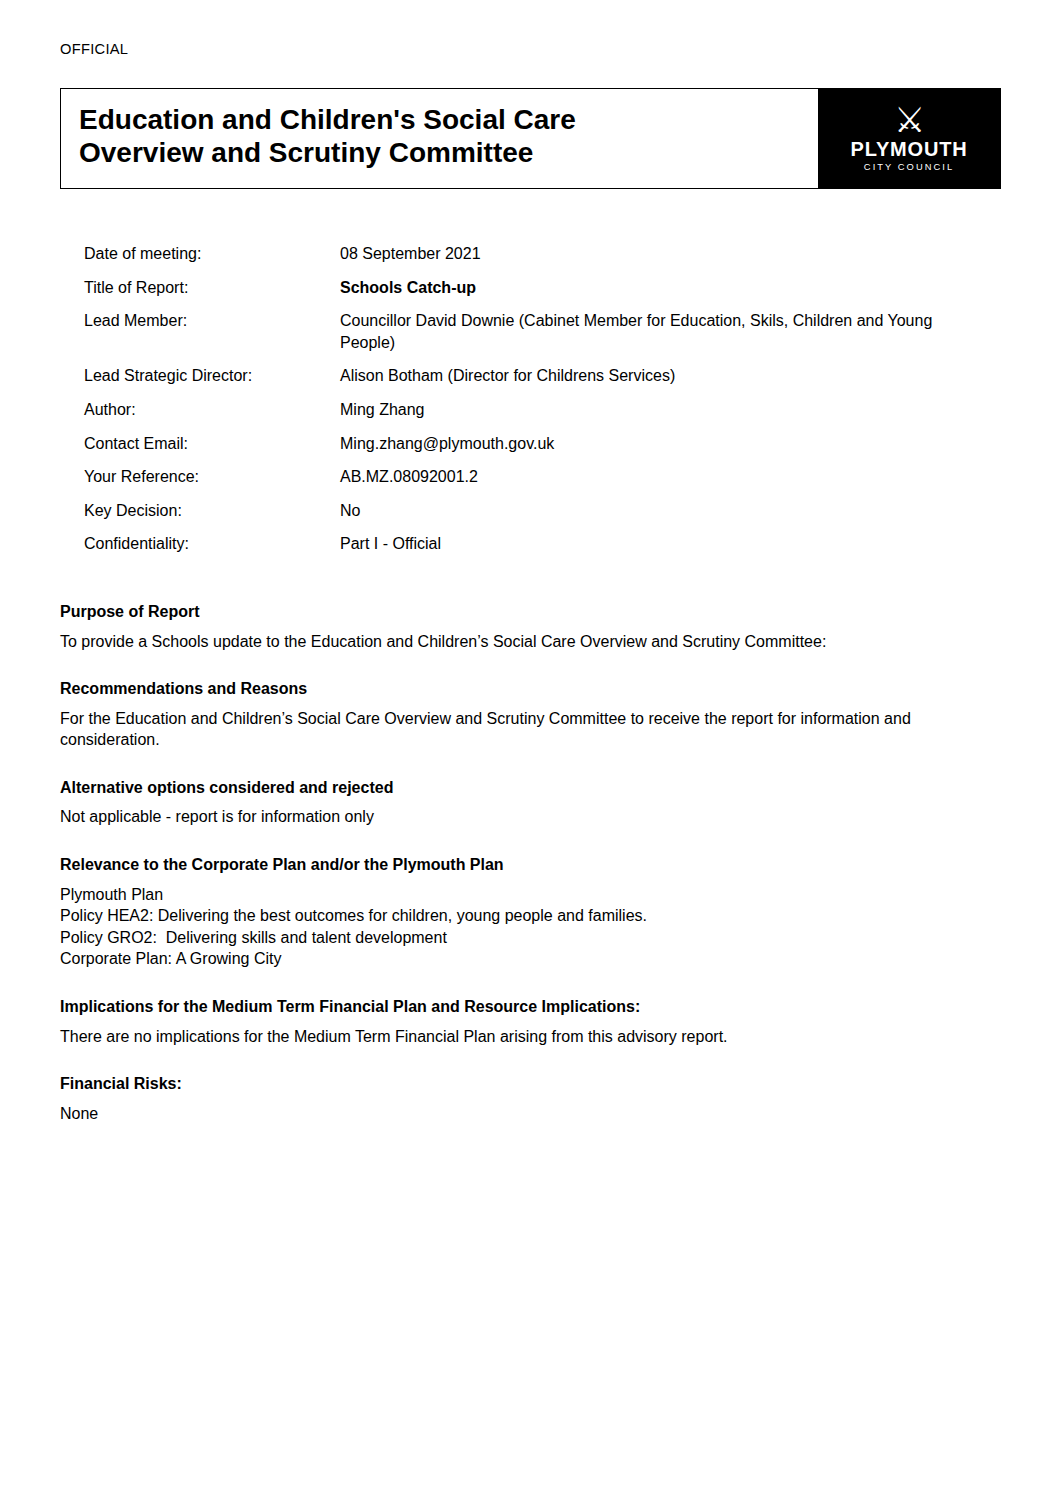OFFICIAL
Education and Children's Social Care
Overview and Scrutiny Committee
⚔
PLYMOUTH
CITY COUNCIL
| Date of meeting: | 08 September 2021 |
| Title of Report: | Schools Catch-up |
| Lead Member: | Councillor David Downie (Cabinet Member for Education, Skils, Children and Young People) |
| Lead Strategic Director: | Alison Botham (Director for Childrens Services) |
| Author: | Ming Zhang |
| Contact Email: | Ming.zhang@plymouth.gov.uk |
| Your Reference: | AB.MZ.08092001.2 |
| Key Decision: | No |
| Confidentiality: | Part I - Official |
Purpose of Report
To provide a Schools update to the Education and Children’s Social Care Overview and Scrutiny Committee:
Recommendations and Reasons
For the Education and Children’s Social Care Overview and Scrutiny Committee to receive the report for information and consideration.
Alternative options considered and rejected
Not applicable - report is for information only
Relevance to the Corporate Plan and/or the Plymouth Plan
Plymouth Plan
Policy HEA2: Delivering the best outcomes for children, young people and families.
Policy GRO2: Delivering skills and talent development
Corporate Plan: A Growing City
Implications for the Medium Term Financial Plan and Resource Implications:
There are no implications for the Medium Term Financial Plan arising from this advisory report.
Financial Risks:
None